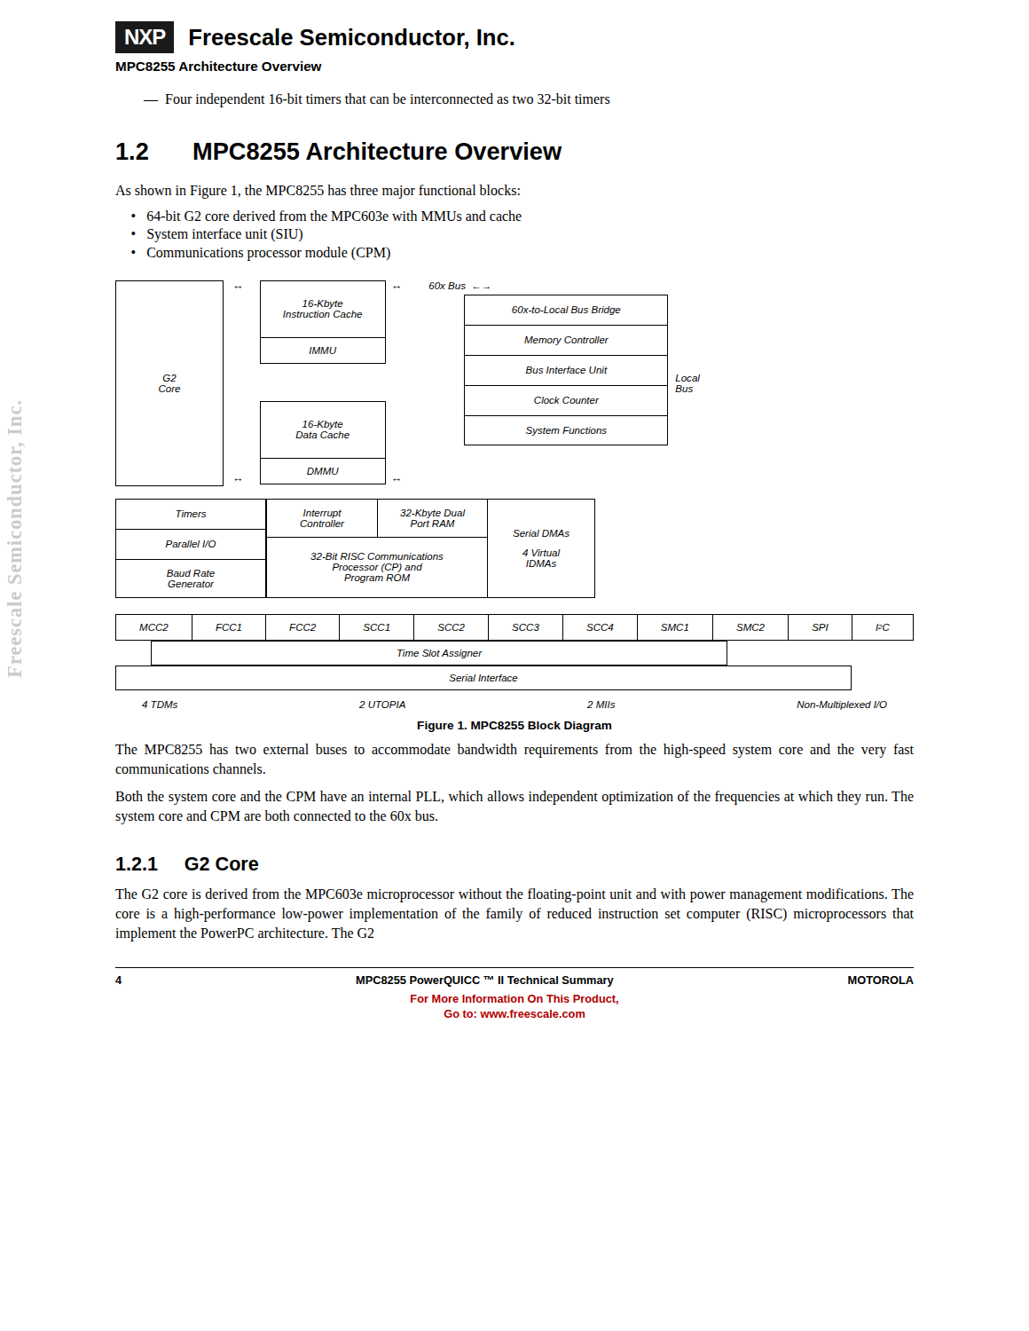Freescale Semiconductor, Inc.
NXP
Freescale Semiconductor, Inc.
MPC8255 Architecture Overview
— Four independent 16-bit timers that can be interconnected as two 32-bit timers
1.2 MPC8255 Architecture Overview
As shown in Figure 1, the MPC8255 has three major functional blocks:
64-bit G2 core derived from the MPC603e with MMUs and cache
System interface unit (SIU)
Communications processor module (CPM)
G2
Core
↔
↔
16-Kbyte
Instruction Cache
IMMU
16-Kbyte
Data Cache
DMMU
↔
↔
60x Bus ←→
60x-to-Local Bus Bridge
Memory Controller
Bus Interface Unit
Clock Counter
System Functions
Local
Bus
Timers
Parallel I/O
Baud Rate
Generator
Interrupt
Controller
32-Kbyte Dual
Port RAM
32-Bit RISC Communications
Processor (CP) and
Program ROM
Serial DMAs
4 Virtual
IDMAs
MCC2
FCC1
FCC2
SCC1
SCC2
SCC3
SCC4
SMC1
SMC2
SPI
I2C
Time Slot Assigner
Serial Interface
4 TDMs 2 UTOPIA 2 MIIs Non-Multiplexed I/O
Figure 1. MPC8255 Block Diagram
The MPC8255 has two external buses to accommodate bandwidth requirements from the high-speed system core and the very fast communications channels.
Both the system core and the CPM have an internal PLL, which allows independent optimization of the frequencies at which they run. The system core and CPM are both connected to the 60x bus.
1.2.1 G2 Core
The G2 core is derived from the MPC603e microprocessor without the floating-point unit and with power management modifications. The core is a high-performance low-power implementation of the family of reduced instruction set computer (RISC) microprocessors that implement the PowerPC architecture. The G2
4 MPC8255 PowerQUICC ™ II Technical Summary MOTOROLA
For More Information On This Product,
Go to: www.freescale.com